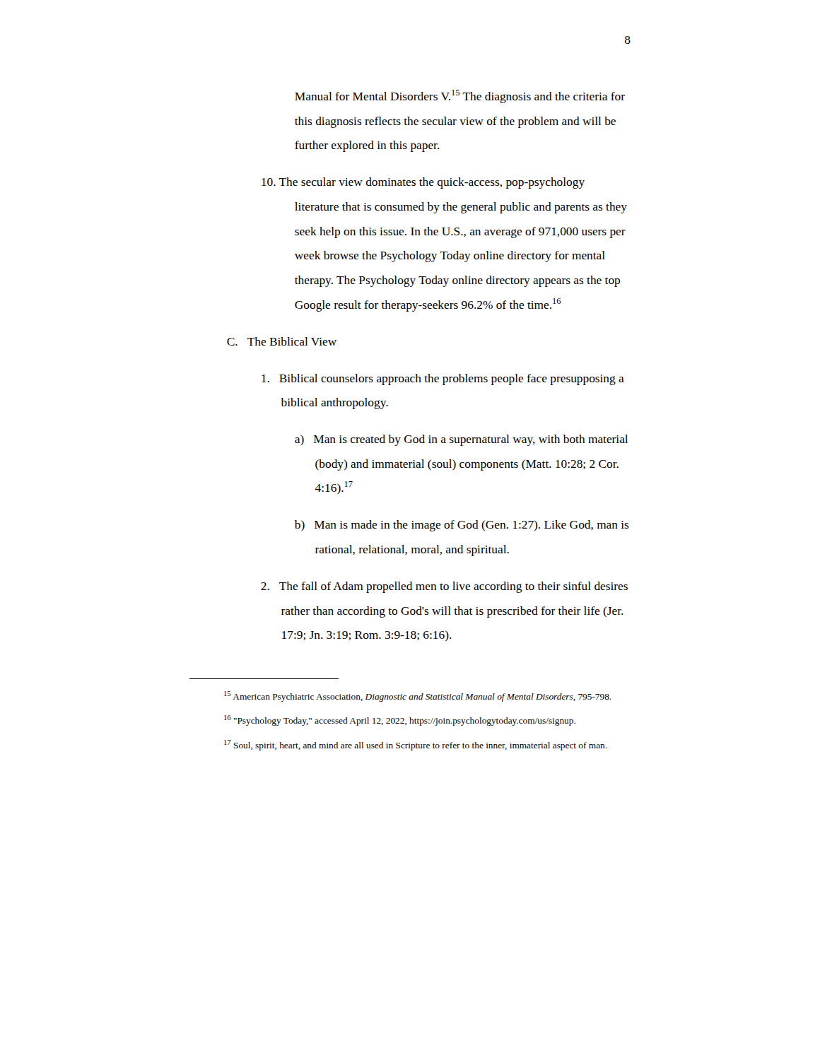8
Manual for Mental Disorders V.15 The diagnosis and the criteria for this diagnosis reflects the secular view of the problem and will be further explored in this paper.
10. The secular view dominates the quick-access, pop-psychology literature that is consumed by the general public and parents as they seek help on this issue. In the U.S., an average of 971,000 users per week browse the Psychology Today online directory for mental therapy. The Psychology Today online directory appears as the top Google result for therapy-seekers 96.2% of the time.16
C. The Biblical View
1. Biblical counselors approach the problems people face presupposing a biblical anthropology.
a) Man is created by God in a supernatural way, with both material (body) and immaterial (soul) components (Matt. 10:28; 2 Cor. 4:16).17
b) Man is made in the image of God (Gen. 1:27). Like God, man is rational, relational, moral, and spiritual.
2. The fall of Adam propelled men to live according to their sinful desires rather than according to God's will that is prescribed for their life (Jer. 17:9; Jn. 3:19; Rom. 3:9-18; 6:16).
15 American Psychiatric Association, Diagnostic and Statistical Manual of Mental Disorders, 795-798.
16 "Psychology Today," accessed April 12, 2022, https://join.psychologytoday.com/us/signup.
17 Soul, spirit, heart, and mind are all used in Scripture to refer to the inner, immaterial aspect of man.